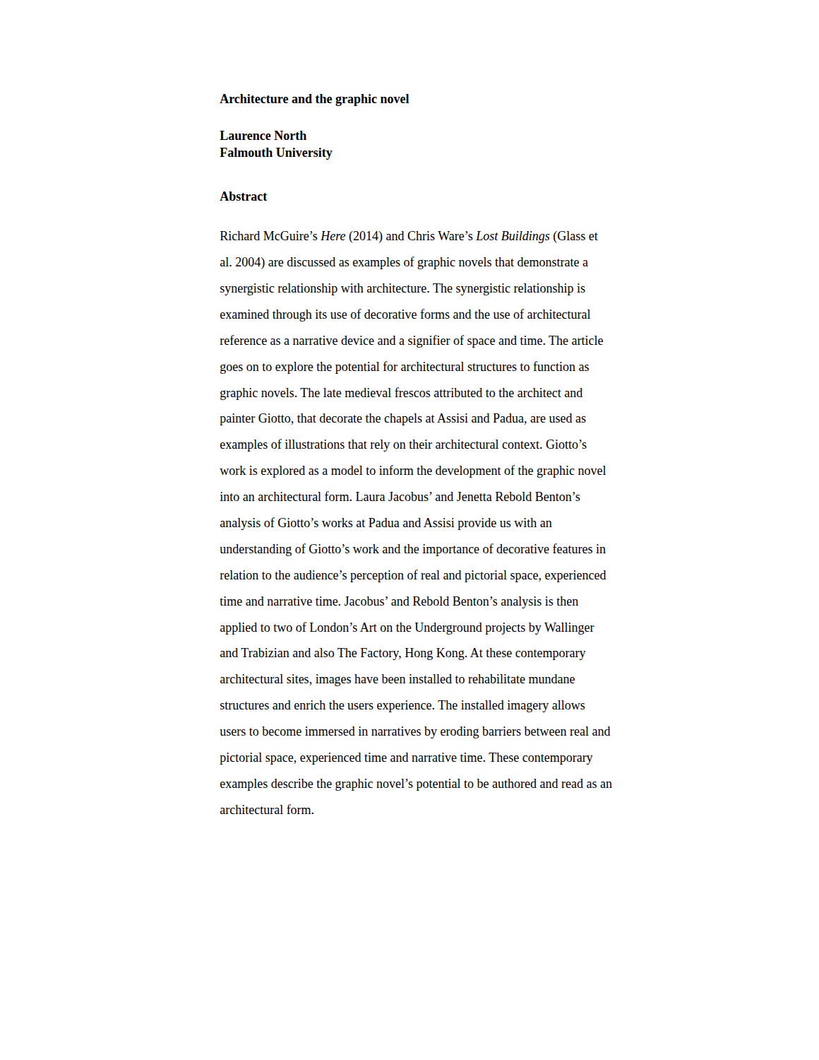Architecture and the graphic novel
Laurence North Falmouth University
Abstract
Richard McGuire’s Here (2014) and Chris Ware’s Lost Buildings (Glass et al. 2004) are discussed as examples of graphic novels that demonstrate a synergistic relationship with architecture. The synergistic relationship is examined through its use of decorative forms and the use of architectural reference as a narrative device and a signifier of space and time. The article goes on to explore the potential for architectural structures to function as graphic novels. The late medieval frescos attributed to the architect and painter Giotto, that decorate the chapels at Assisi and Padua, are used as examples of illustrations that rely on their architectural context. Giotto’s work is explored as a model to inform the development of the graphic novel into an architectural form. Laura Jacobus’ and Jenetta Rebold Benton’s analysis of Giotto’s works at Padua and Assisi provide us with an understanding of Giotto’s work and the importance of decorative features in relation to the audience’s perception of real and pictorial space, experienced time and narrative time. Jacobus’ and Rebold Benton’s analysis is then applied to two of London’s Art on the Underground projects by Wallinger and Trabizian and also The Factory, Hong Kong. At these contemporary architectural sites, images have been installed to rehabilitate mundane structures and enrich the users experience. The installed imagery allows users to become immersed in narratives by eroding barriers between real and pictorial space, experienced time and narrative time. These contemporary examples describe the graphic novel’s potential to be authored and read as an architectural form.